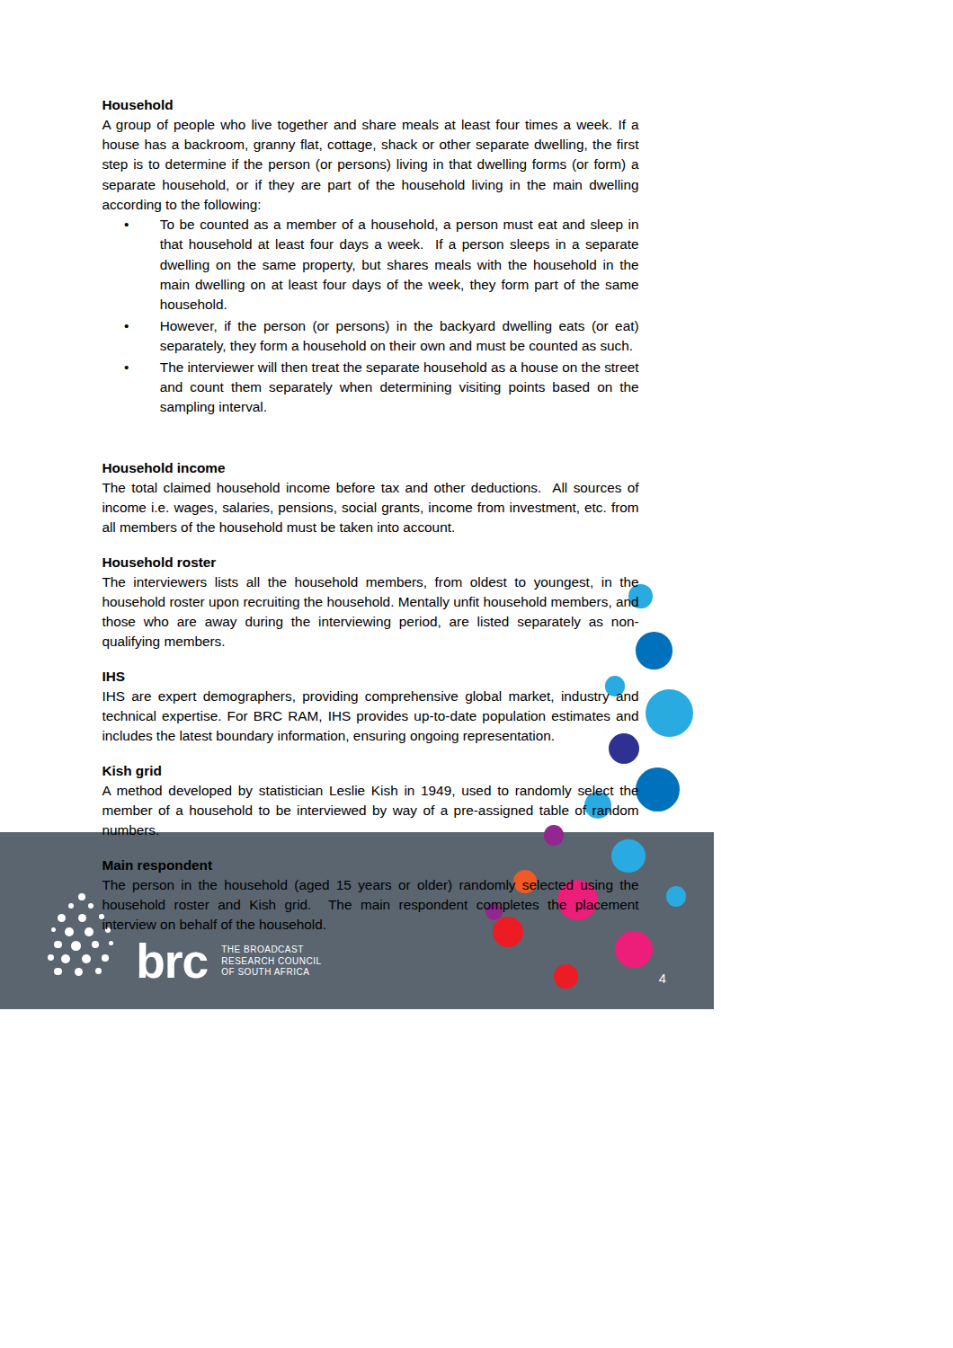Household
A group of people who live together and share meals at least four times a week. If a house has a backroom, granny flat, cottage, shack or other separate dwelling, the first step is to determine if the person (or persons) living in that dwelling forms (or form) a separate household, or if they are part of the household living in the main dwelling according to the following:
• To be counted as a member of a household, a person must eat and sleep in that household at least four days a week. If a person sleeps in a separate dwelling on the same property, but shares meals with the household in the main dwelling on at least four days of the week, they form part of the same household.
• However, if the person (or persons) in the backyard dwelling eats (or eat) separately, they form a household on their own and must be counted as such.
• The interviewer will then treat the separate household as a house on the street and count them separately when determining visiting points based on the sampling interval.
Household income
The total claimed household income before tax and other deductions. All sources of income i.e. wages, salaries, pensions, social grants, income from investment, etc. from all members of the household must be taken into account.
Household roster
The interviewers lists all the household members, from oldest to youngest, in the household roster upon recruiting the household. Mentally unfit household members, and those who are away during the interviewing period, are listed separately as non-qualifying members.
IHS
IHS are expert demographers, providing comprehensive global market, industry and technical expertise. For BRC RAM, IHS provides up-to-date population estimates and includes the latest boundary information, ensuring ongoing representation.
Kish grid
A method developed by statistician Leslie Kish in 1949, used to randomly select the member of a household to be interviewed by way of a pre-assigned table of random numbers.
Main respondent
The person in the household (aged 15 years or older) randomly selected using the household roster and Kish grid. The main respondent completes the placement interview on behalf of the household.
brc
THE BROADCAST
RESEARCH COUNCIL
OF SOUTH AFRICA
4